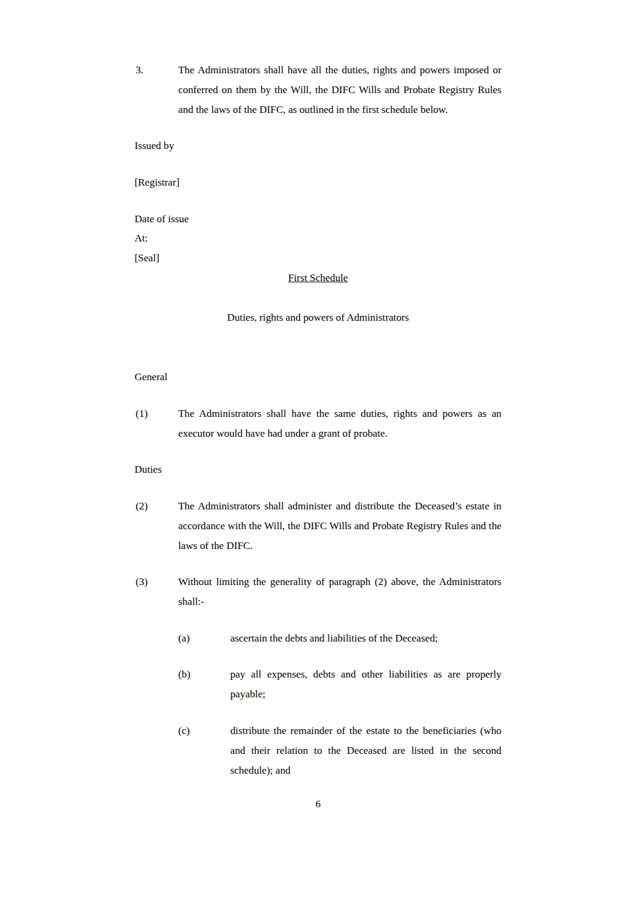3.
The Administrators shall have all the duties, rights and powers imposed or conferred on them by the Will, the DIFC Wills and Probate Registry Rules and the laws of the DIFC, as outlined in the first schedule below.
Issued by
[Registrar]
Date of issue
At:
[Seal]
First Schedule
Duties, rights and powers of Administrators
General
(1)
The Administrators shall have the same duties, rights and powers as an executor would have had under a grant of probate.
Duties
(2)
The Administrators shall administer and distribute the Deceased’s estate in accordance with the Will, the DIFC Wills and Probate Registry Rules and the laws of the DIFC.
(3)
Without limiting the generality of paragraph (2) above, the Administrators shall:-
(a)
ascertain the debts and liabilities of the Deceased;
(b)
pay all expenses, debts and other liabilities as are properly payable;
(c)
distribute the remainder of the estate to the beneficiaries (who and their relation to the Deceased are listed in the second schedule); and
6